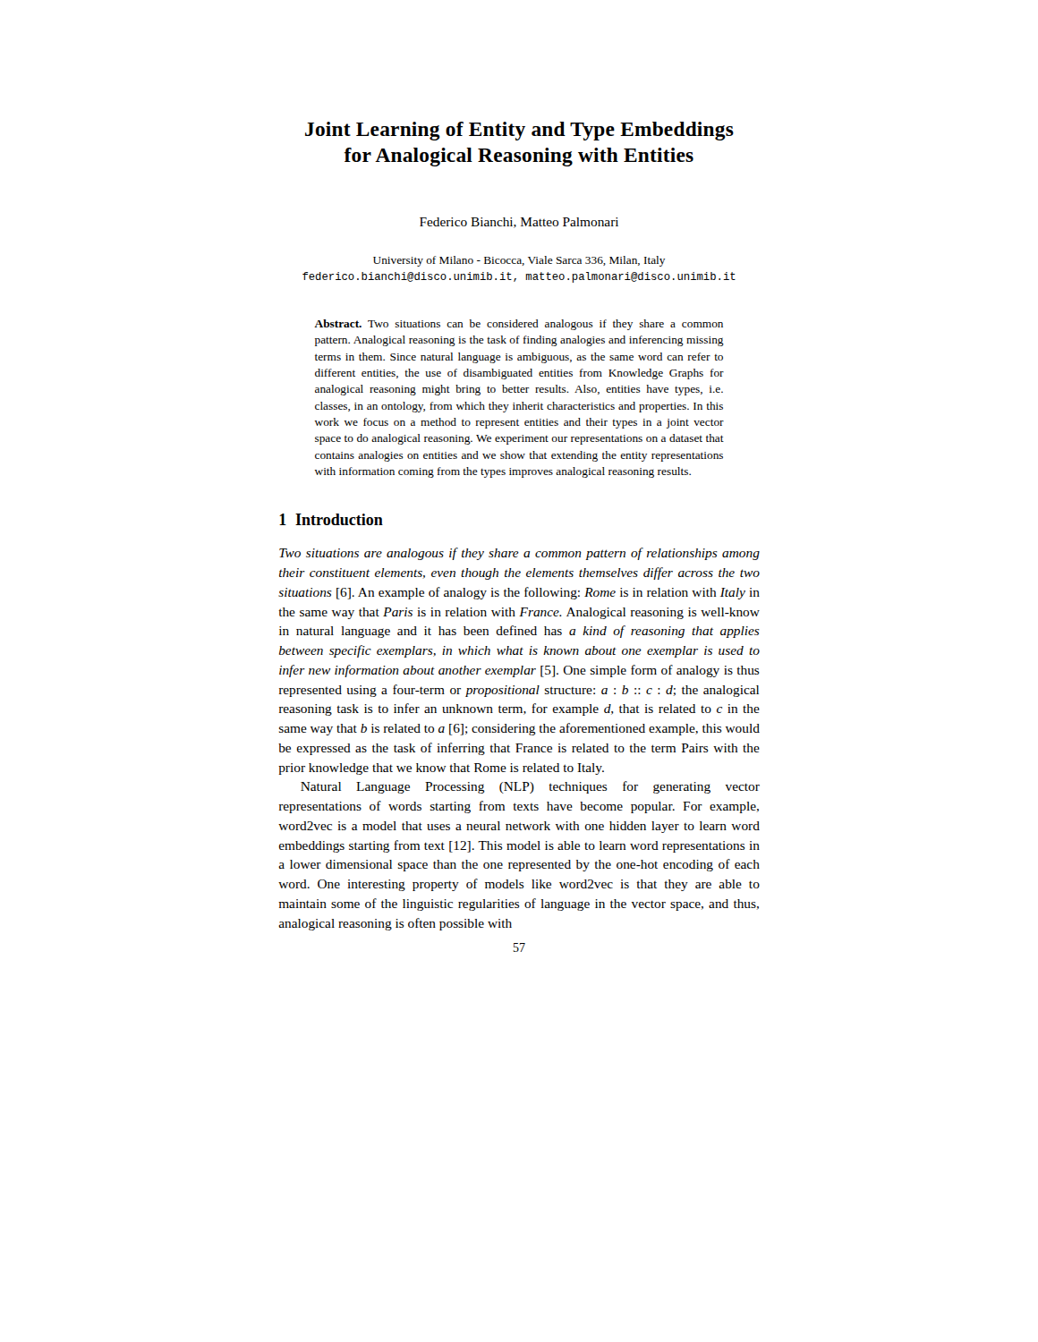Joint Learning of Entity and Type Embeddings
for Analogical Reasoning with Entities
Federico Bianchi, Matteo Palmonari
University of Milano - Bicocca, Viale Sarca 336, Milan, Italy
federico.bianchi@disco.unimib.it, matteo.palmonari@disco.unimib.it
Abstract. Two situations can be considered analogous if they share a common pattern. Analogical reasoning is the task of finding analogies and inferencing missing terms in them. Since natural language is ambiguous, as the same word can refer to different entities, the use of disambiguated entities from Knowledge Graphs for analogical reasoning might bring to better results. Also, entities have types, i.e. classes, in an ontology, from which they inherit characteristics and properties. In this work we focus on a method to represent entities and their types in a joint vector space to do analogical reasoning. We experiment our representations on a dataset that contains analogies on entities and we show that extending the entity representations with information coming from the types improves analogical reasoning results.
1 Introduction
Two situations are analogous if they share a common pattern of relationships among their constituent elements, even though the elements themselves differ across the two situations [6]. An example of analogy is the following: Rome is in relation with Italy in the same way that Paris is in relation with France. Analogical reasoning is well-know in natural language and it has been defined has a kind of reasoning that applies between specific exemplars, in which what is known about one exemplar is used to infer new information about another exemplar [5]. One simple form of analogy is thus represented using a four-term or propositional structure: a : b :: c : d; the analogical reasoning task is to infer an unknown term, for example d, that is related to c in the same way that b is related to a [6]; considering the aforementioned example, this would be expressed as the task of inferring that France is related to the term Pairs with the prior knowledge that we know that Rome is related to Italy.
Natural Language Processing (NLP) techniques for generating vector representations of words starting from texts have become popular. For example, word2vec is a model that uses a neural network with one hidden layer to learn word embeddings starting from text [12]. This model is able to learn word representations in a lower dimensional space than the one represented by the one-hot encoding of each word. One interesting property of models like word2vec is that they are able to maintain some of the linguistic regularities of language in the vector space, and thus, analogical reasoning is often possible with
57